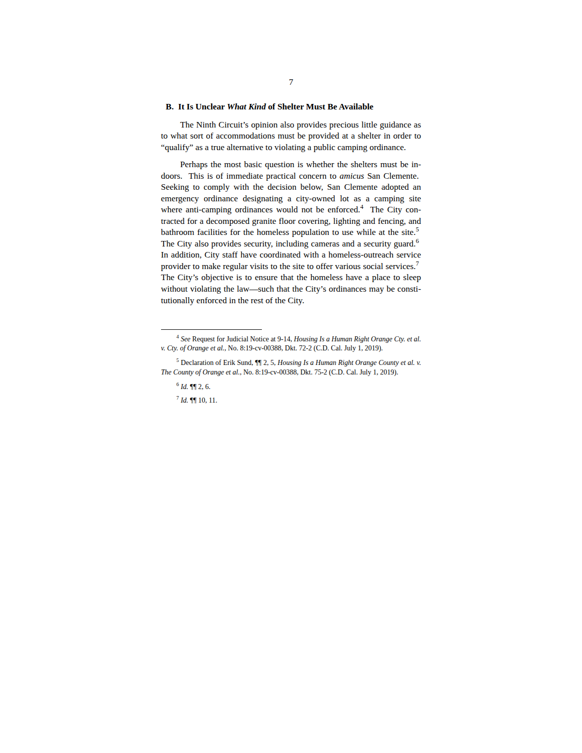7
B. It Is Unclear What Kind of Shelter Must Be Available
The Ninth Circuit’s opinion also provides precious little guidance as to what sort of accommodations must be provided at a shelter in order to “qualify” as a true alternative to violating a public camping ordinance.
Perhaps the most basic question is whether the shelters must be indoors. This is of immediate practical concern to amicus San Clemente. Seeking to comply with the decision below, San Clemente adopted an emergency ordinance designating a city-owned lot as a camping site where anti-camping ordinances would not be enforced.4 The City contracted for a decomposed granite floor covering, lighting and fencing, and bathroom facilities for the homeless population to use while at the site.5 The City also provides security, including cameras and a security guard.6 In addition, City staff have coordinated with a homeless-outreach service provider to make regular visits to the site to offer various social services.7 The City’s objective is to ensure that the homeless have a place to sleep without violating the law—such that the City’s ordinances may be constitutionally enforced in the rest of the City.
4 See Request for Judicial Notice at 9-14, Housing Is a Human Right Orange Cty. et al. v. Cty. of Orange et al., No. 8:19-cv-00388, Dkt. 72-2 (C.D. Cal. July 1, 2019).
5 Declaration of Erik Sund, ¶¶ 2, 5, Housing Is a Human Right Orange County et al. v. The County of Orange et al., No. 8:19-cv-00388, Dkt. 75-2 (C.D. Cal. July 1, 2019).
6 Id. ¶¶ 2, 6.
7 Id. ¶¶ 10, 11.